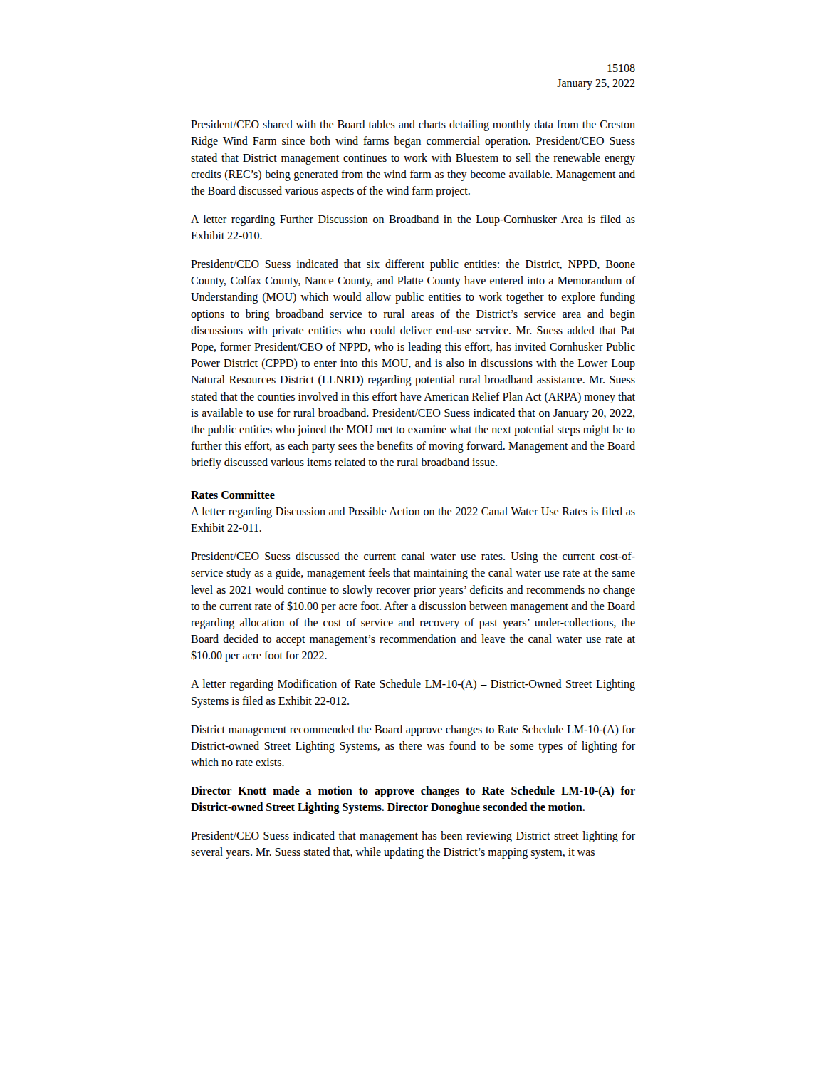15108
January 25, 2022
President/CEO shared with the Board tables and charts detailing monthly data from the Creston Ridge Wind Farm since both wind farms began commercial operation. President/CEO Suess stated that District management continues to work with Bluestem to sell the renewable energy credits (REC’s) being generated from the wind farm as they become available. Management and the Board discussed various aspects of the wind farm project.
A letter regarding Further Discussion on Broadband in the Loup-Cornhusker Area is filed as Exhibit 22-010.
President/CEO Suess indicated that six different public entities: the District, NPPD, Boone County, Colfax County, Nance County, and Platte County have entered into a Memorandum of Understanding (MOU) which would allow public entities to work together to explore funding options to bring broadband service to rural areas of the District’s service area and begin discussions with private entities who could deliver end-use service. Mr. Suess added that Pat Pope, former President/CEO of NPPD, who is leading this effort, has invited Cornhusker Public Power District (CPPD) to enter into this MOU, and is also in discussions with the Lower Loup Natural Resources District (LLNRD) regarding potential rural broadband assistance. Mr. Suess stated that the counties involved in this effort have American Relief Plan Act (ARPA) money that is available to use for rural broadband. President/CEO Suess indicated that on January 20, 2022, the public entities who joined the MOU met to examine what the next potential steps might be to further this effort, as each party sees the benefits of moving forward. Management and the Board briefly discussed various items related to the rural broadband issue.
Rates Committee
A letter regarding Discussion and Possible Action on the 2022 Canal Water Use Rates is filed as Exhibit 22-011.
President/CEO Suess discussed the current canal water use rates. Using the current cost-of-service study as a guide, management feels that maintaining the canal water use rate at the same level as 2021 would continue to slowly recover prior years’ deficits and recommends no change to the current rate of $10.00 per acre foot. After a discussion between management and the Board regarding allocation of the cost of service and recovery of past years’ under-collections, the Board decided to accept management’s recommendation and leave the canal water use rate at $10.00 per acre foot for 2022.
A letter regarding Modification of Rate Schedule LM-10-(A) – District-Owned Street Lighting Systems is filed as Exhibit 22-012.
District management recommended the Board approve changes to Rate Schedule LM-10-(A) for District-owned Street Lighting Systems, as there was found to be some types of lighting for which no rate exists.
Director Knott made a motion to approve changes to Rate Schedule LM-10-(A) for District-owned Street Lighting Systems. Director Donoghue seconded the motion.
President/CEO Suess indicated that management has been reviewing District street lighting for several years. Mr. Suess stated that, while updating the District’s mapping system, it was